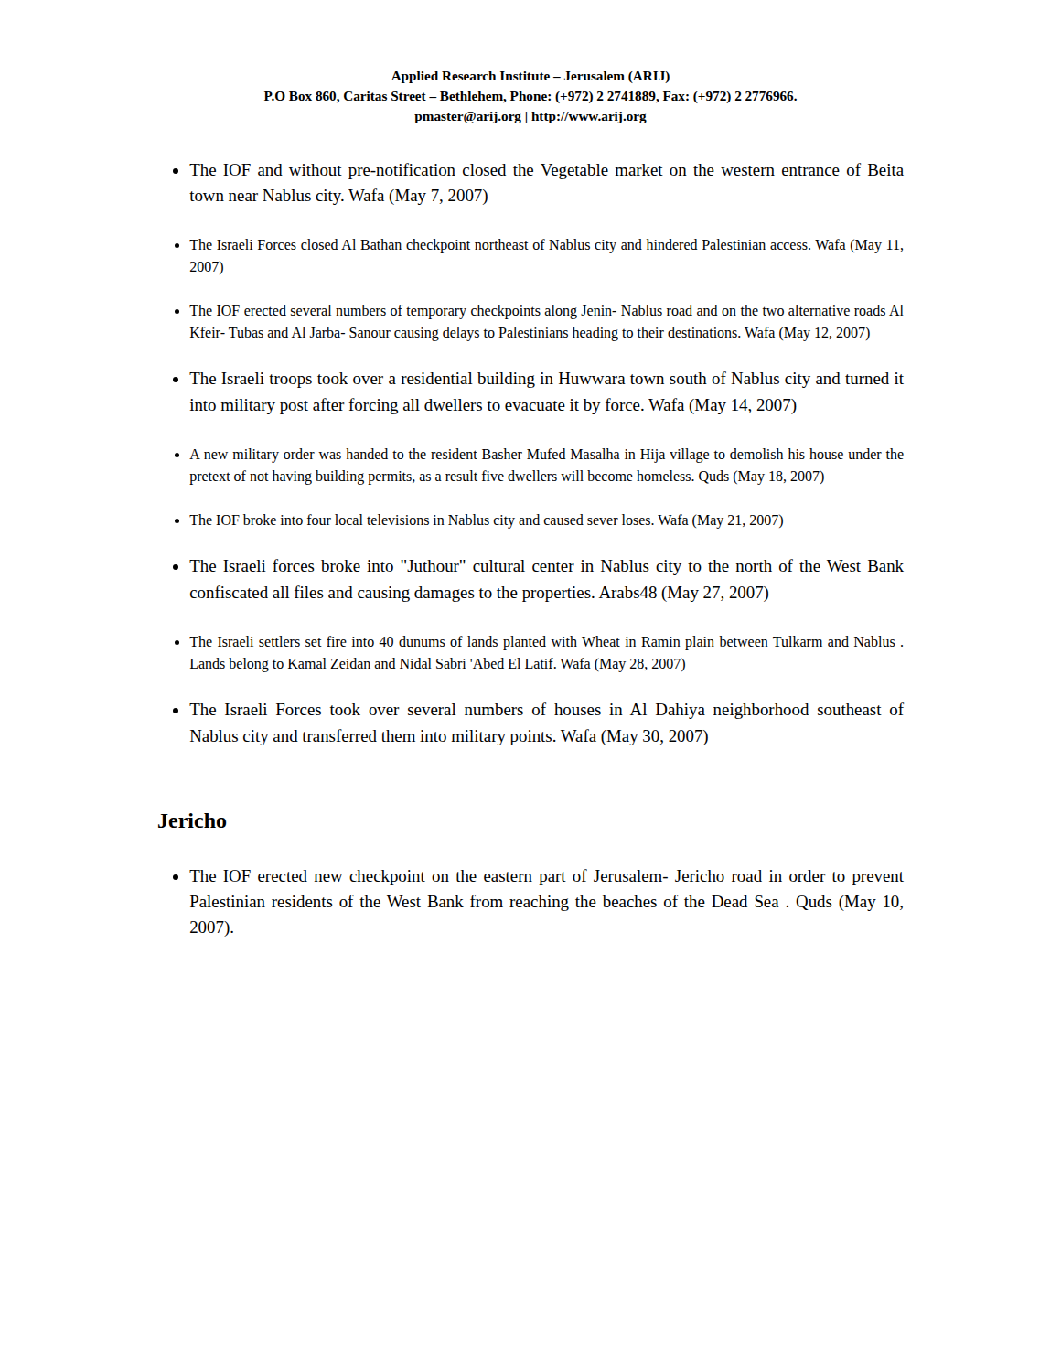Applied Research Institute – Jerusalem (ARIJ)
P.O Box 860, Caritas Street – Bethlehem, Phone: (+972) 2 2741889, Fax: (+972) 2 2776966.
pmaster@arij.org | http://www.arij.org
The IOF and without pre-notification closed the Vegetable market on the western entrance of Beita town near Nablus city. Wafa (May 7, 2007)
The Israeli Forces closed Al Bathan checkpoint northeast of Nablus city and hindered Palestinian access. Wafa (May 11, 2007)
The IOF erected several numbers of temporary checkpoints along Jenin- Nablus road and on the two alternative roads Al Kfeir- Tubas and Al Jarba- Sanour causing delays to Palestinians heading to their destinations. Wafa (May 12, 2007)
The Israeli troops took over a residential building in Huwwara town south of Nablus city and turned it into military post after forcing all dwellers to evacuate it by force. Wafa (May 14, 2007)
A new military order was handed to the resident Basher Mufed Masalha in Hija village to demolish his house under the pretext of not having building permits, as a result five dwellers will become homeless. Quds (May 18, 2007)
The IOF broke into four local televisions in Nablus city and caused sever loses. Wafa (May 21, 2007)
The Israeli forces broke into "Juthour" cultural center in Nablus city to the north of the West Bank confiscated all files and causing damages to the properties. Arabs48 (May 27, 2007)
The Israeli settlers set fire into 40 dunums of lands planted with Wheat in Ramin plain between Tulkarm and Nablus . Lands belong to Kamal Zeidan and Nidal Sabri 'Abed El Latif. Wafa (May 28, 2007)
The Israeli Forces took over several numbers of houses in Al Dahiya neighborhood southeast of Nablus city and transferred them into military points. Wafa (May 30, 2007)
Jericho
The IOF erected new checkpoint on the eastern part of Jerusalem- Jericho road in order to prevent Palestinian residents of the West Bank from reaching the beaches of the Dead Sea . Quds (May 10, 2007).